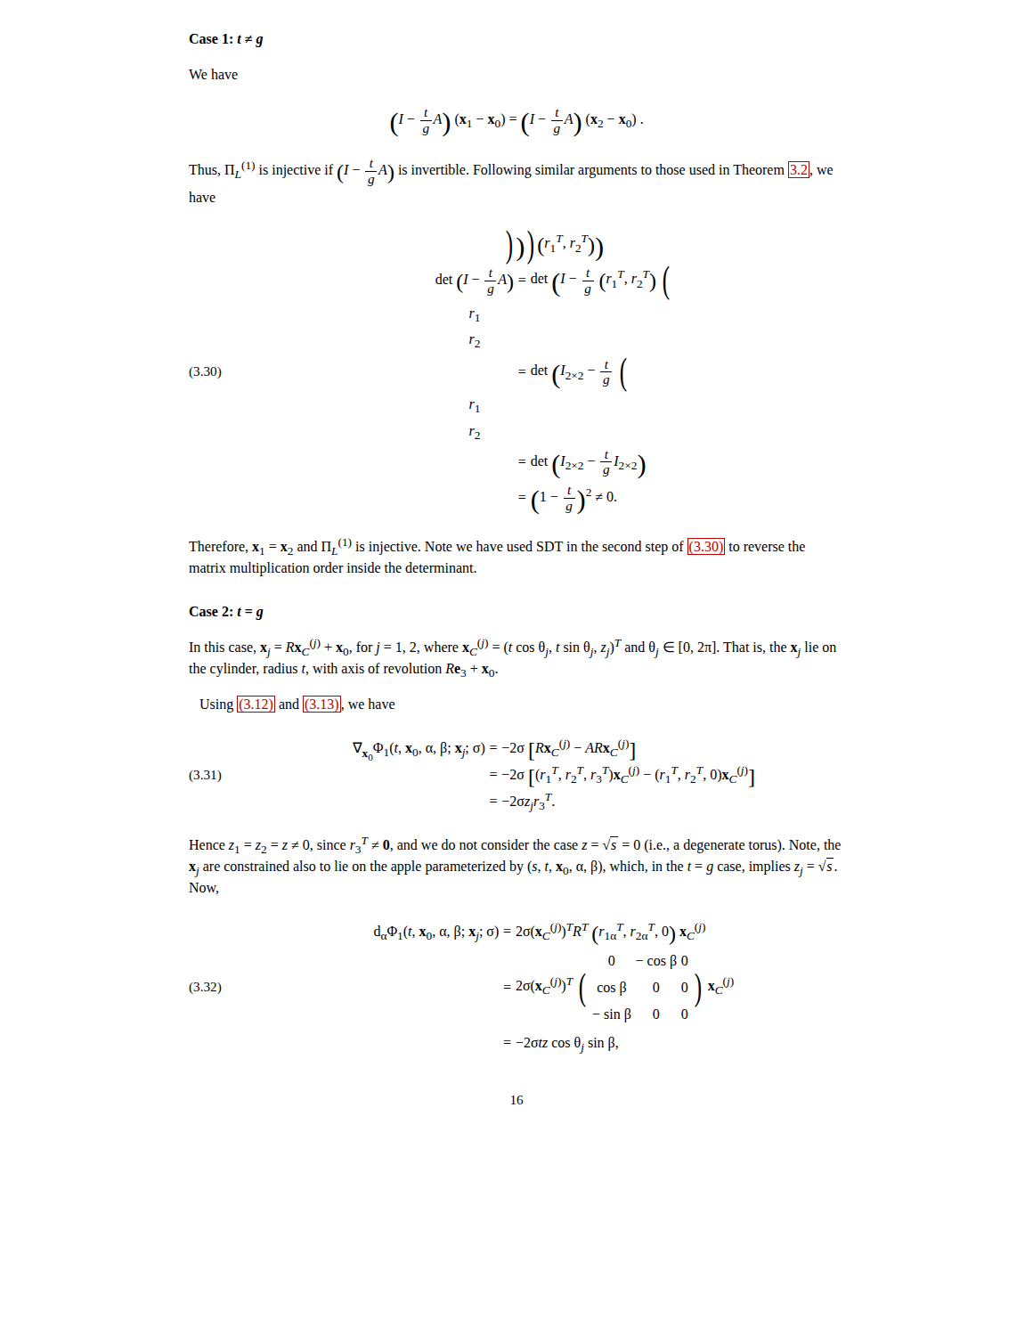Case 1: t ≠ g
We have
(I − tg A) (x1 − x0) = (I − tg A) (x2 − x0) .
Thus, ΠL(1) is injective if (I − tg A) is invertible. Following similar arguments to those used in Theorem 3.2, we have
(3.30)
| det ( I − t g A ) | = | det ( I − t g ( r 1 T , r 2 T ) ( r 1 r 2 ) ) |
| r 1 |
| r 2 |
| | = | det ( I 2×2 − t g ( r 1 r 2 ) ( r 1 T , r 2 T ) ) |
| r 1 |
| r 2 |
| | = | det ( I 2×2 − t g I 2×2 ) |
| | = | ( 1 − t g ) 2 ≠ 0. |
Therefore, x1 = x2 and ΠL(1) is injective. Note we have used SDT in the second step of (3.30) to reverse the matrix multiplication order inside the determinant.
Case 2: t = g
In this case, xj = RxC(j) + x0, for j = 1, 2, where xC(j) = (t cos θj, t sin θj, zj)T and θj ∈ [0, 2π]. That is, the xj lie on the cylinder, radius t, with axis of revolution Re3 + x0.
Using (3.12) and (3.13), we have
(3.31)
| ∇ x 0 Φ 1 ( t , x 0 , α, β; x j ; σ) | = | −2σ [ R x C ( j ) − AR x C ( j ) ] |
| | = | −2σ [ ( r 1 T , r 2 T , r 3 T ) x C ( j ) − ( r 1 T , r 2 T , 0) x C ( j ) ] |
| | = | −2σ z j r 3 T . |
Hence z1 = z2 = z ≠ 0, since r3T ≠ 0, and we do not consider the case z = √s = 0 (i.e., a degenerate torus). Note, the xj are constrained also to lie on the apple parameterized by (s, t, x0, α, β), which, in the t = g case, implies zj = √s. Now,
(3.32)
| d α Φ 1 ( t , x 0 , α, β; x j ; σ) | = | 2σ( x C ( j ) ) T R T ( r 1α T , r 2α T , 0 ) x C ( j ) |
| | = | 2σ( x C ( j ) ) T ( / 0 / − cos β / 0 / / cos β / 0 / 0 / / − sin β / 0 / 0 / ) x C ( j ) |
| | = | −2σ tz cos θ j sin β, |
16